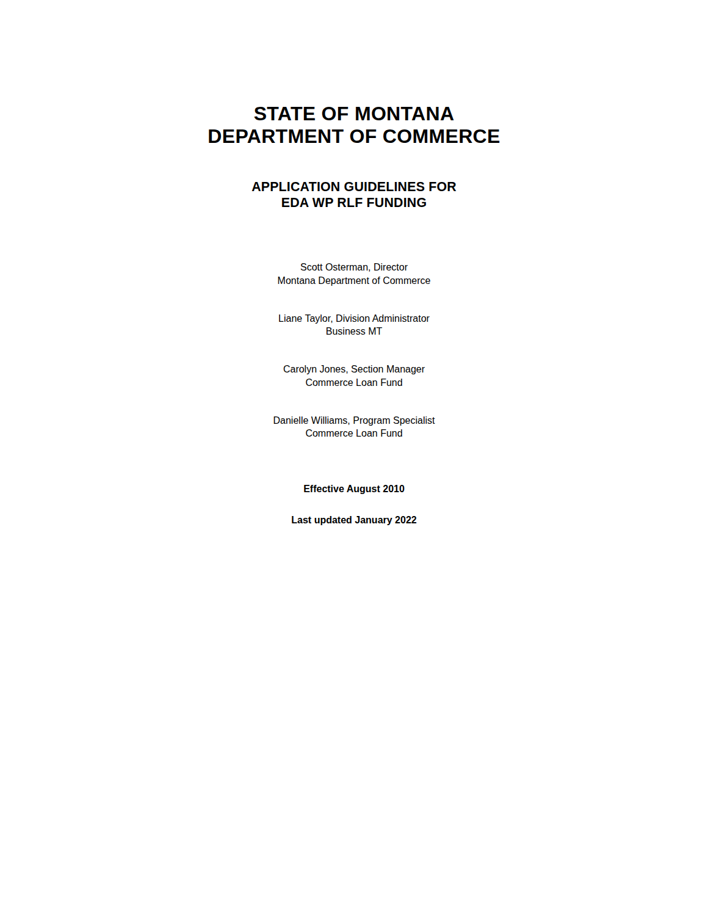STATE OF MONTANA
DEPARTMENT OF COMMERCE
APPLICATION GUIDELINES FOR
EDA WP RLF FUNDING
Scott Osterman, Director
Montana Department of Commerce
Liane Taylor, Division Administrator
Business MT
Carolyn Jones, Section Manager
Commerce Loan Fund
Danielle Williams, Program Specialist
Commerce Loan Fund
Effective August 2010
Last updated January 2022